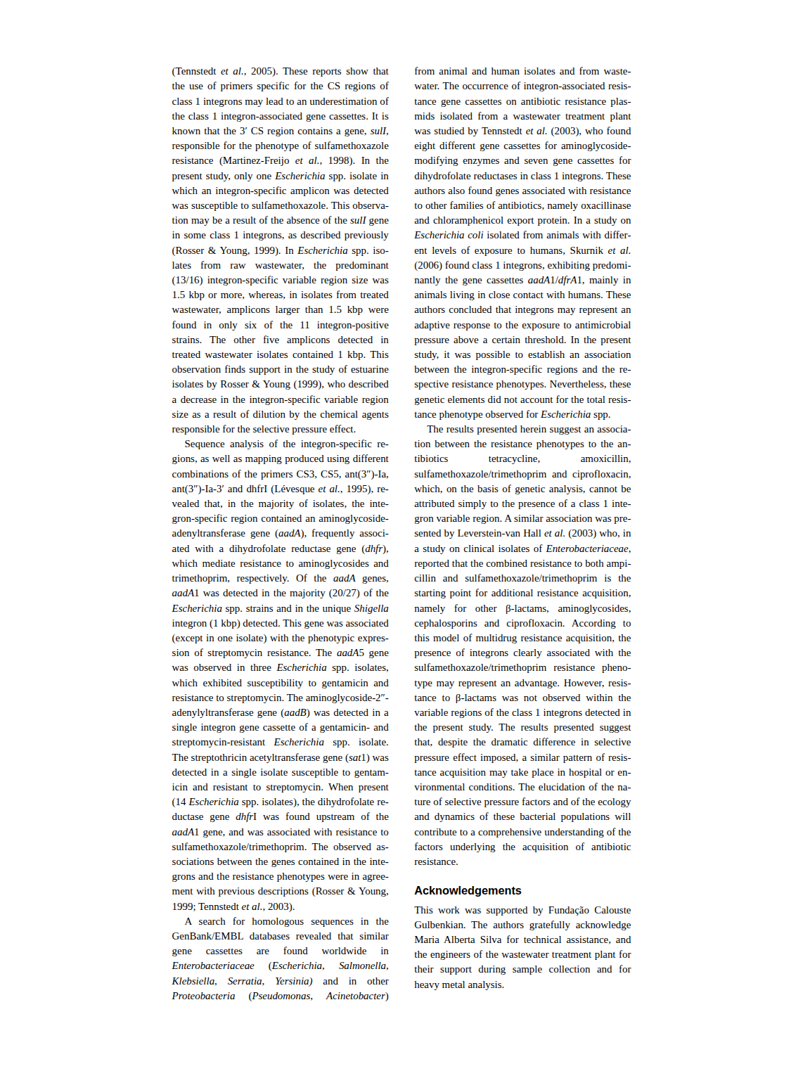(Tennstedt et al., 2005). These reports show that the use of primers specific for the CS regions of class 1 integrons may lead to an underestimation of the class 1 integron-associated gene cassettes. It is known that the 3′ CS region contains a gene, sulI, responsible for the phenotype of sulfamethoxazole resistance (Martinez-Freijo et al., 1998). In the present study, only one Escherichia spp. isolate in which an integron-specific amplicon was detected was susceptible to sulfamethoxazole. This observation may be a result of the absence of the sulI gene in some class 1 integrons, as described previously (Rosser & Young, 1999). In Escherichia spp. isolates from raw wastewater, the predominant (13/16) integron-specific variable region size was 1.5 kbp or more, whereas, in isolates from treated wastewater, amplicons larger than 1.5 kbp were found in only six of the 11 integron-positive strains. The other five amplicons detected in treated wastewater isolates contained 1 kbp. This observation finds support in the study of estuarine isolates by Rosser & Young (1999), who described a decrease in the integron-specific variable region size as a result of dilution by the chemical agents responsible for the selective pressure effect.
Sequence analysis of the integron-specific regions, as well as mapping produced using different combinations of the primers CS3, CS5, ant(3″)-Ia, ant(3″)-Ia-3′ and dhfrI (Lévesque et al., 1995), revealed that, in the majority of isolates, the integron-specific region contained an aminoglycoside-adenyltransferase gene (aadA), frequently associated with a dihydrofolate reductase gene (dhfr), which mediate resistance to aminoglycosides and trimethoprim, respectively. Of the aadA genes, aadA1 was detected in the majority (20/27) of the Escherichia spp. strains and in the unique Shigella integron (1 kbp) detected. This gene was associated (except in one isolate) with the phenotypic expression of streptomycin resistance. The aadA5 gene was observed in three Escherichia spp. isolates, which exhibited susceptibility to gentamicin and resistance to streptomycin. The aminoglycoside-2″-adenylyltransferase gene (aadB) was detected in a single integron gene cassette of a gentamicin- and streptomycin-resistant Escherichia spp. isolate. The streptothricin acetyltransferase gene (sat1) was detected in a single isolate susceptible to gentamicin and resistant to streptomycin. When present (14 Escherichia spp. isolates), the dihydrofolate reductase gene dhfr I was found upstream of the aadA1 gene, and was associated with resistance to sulfamethoxazole/trimethoprim. The observed associations between the genes contained in the integrons and the resistance phenotypes were in agreement with previous descriptions (Rosser & Young, 1999; Tennstedt et al., 2003).
A search for homologous sequences in the GenBank/EMBL databases revealed that similar gene cassettes are found worldwide in Enterobacteriaceae (Escherichia, Salmonella, Klebsiella, Serratia, Yersinia) and in other Proteobacteria (Pseudomonas, Acinetobacter) from animal and human isolates and from wastewater. The occurrence of integron-associated resistance gene cassettes on antibiotic resistance plasmids isolated from a wastewater treatment plant was studied by Tennstedt et al. (2003), who found eight different gene cassettes for aminoglycoside-modifying enzymes and seven gene cassettes for dihydrofolate reductases in class 1 integrons. These authors also found genes associated with resistance to other families of antibiotics, namely oxacillinase and chloramphenicol export protein. In a study on Escherichia coli isolated from animals with different levels of exposure to humans, Skurnik et al. (2006) found class 1 integrons, exhibiting predominantly the gene cassettes aadA1/dfrA1, mainly in animals living in close contact with humans. These authors concluded that integrons may represent an adaptive response to the exposure to antimicrobial pressure above a certain threshold. In the present study, it was possible to establish an association between the integron-specific regions and the respective resistance phenotypes. Nevertheless, these genetic elements did not account for the total resistance phenotype observed for Escherichia spp.
The results presented herein suggest an association between the resistance phenotypes to the antibiotics tetracycline, amoxicillin, sulfamethoxazole/trimethoprim and ciprofloxacin, which, on the basis of genetic analysis, cannot be attributed simply to the presence of a class 1 integron variable region. A similar association was presented by Leverstein-van Hall et al. (2003) who, in a study on clinical isolates of Enterobacteriaceae, reported that the combined resistance to both ampicillin and sulfamethoxazole/trimethoprim is the starting point for additional resistance acquisition, namely for other β-lactams, aminoglycosides, cephalosporins and ciprofloxacin. According to this model of multidrug resistance acquisition, the presence of integrons clearly associated with the sulfamethoxazole/trimethoprim resistance phenotype may represent an advantage. However, resistance to β-lactams was not observed within the variable regions of the class 1 integrons detected in the present study. The results presented suggest that, despite the dramatic difference in selective pressure effect imposed, a similar pattern of resistance acquisition may take place in hospital or environmental conditions. The elucidation of the nature of selective pressure factors and of the ecology and dynamics of these bacterial populations will contribute to a comprehensive understanding of the factors underlying the acquisition of antibiotic resistance.
Acknowledgements
This work was supported by Fundação Calouste Gulbenkian. The authors gratefully acknowledge Maria Alberta Silva for technical assistance, and the engineers of the wastewater treatment plant for their support during sample collection and for heavy metal analysis.